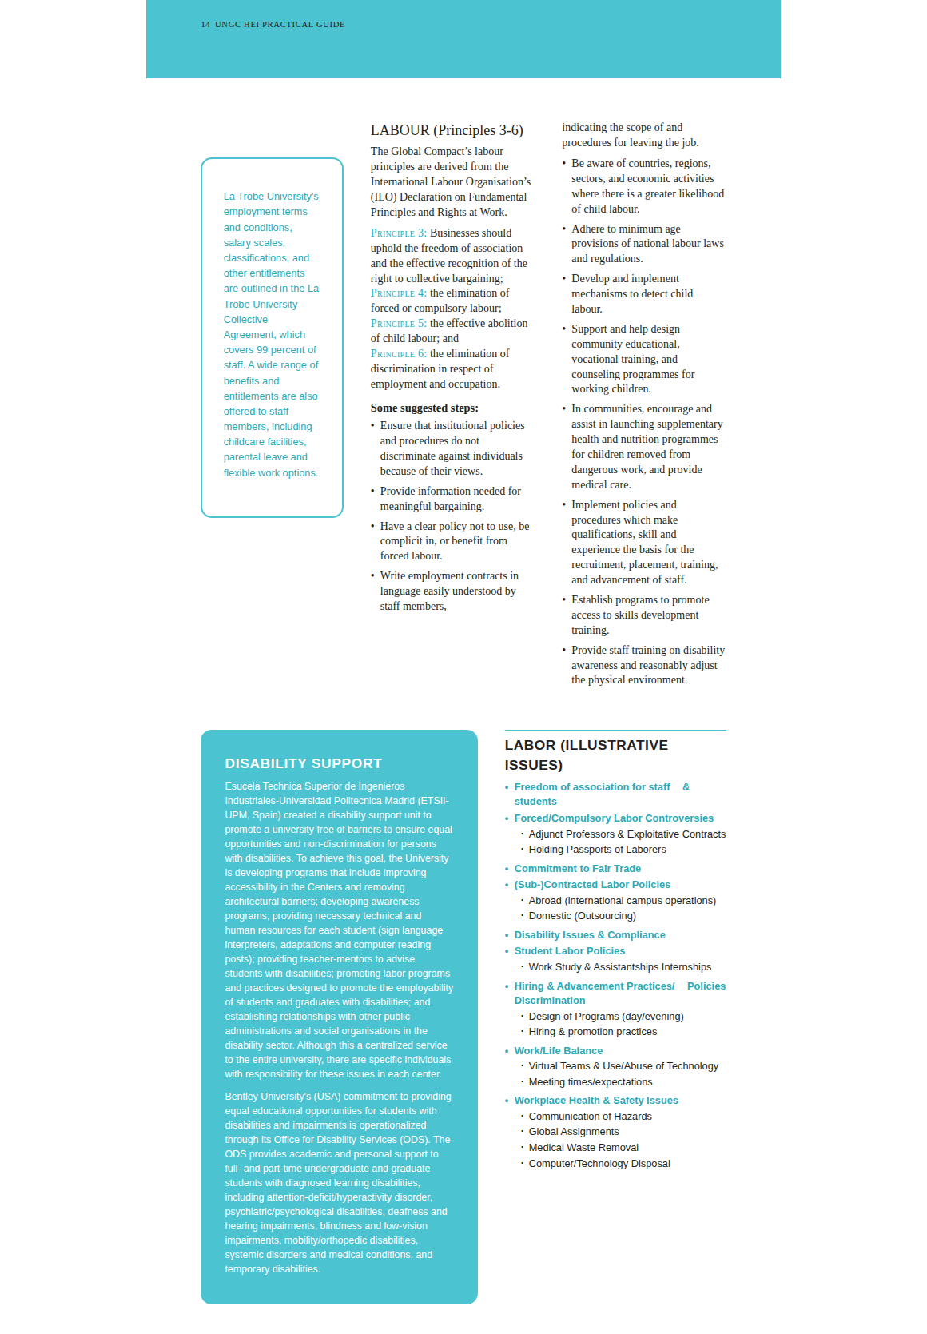14 UNGC HEI Practical Guide
La Trobe University's employment terms and conditions, salary scales, classifications, and other entitlements are outlined in the La Trobe University Collective Agreement, which covers 99 percent of staff. A wide range of benefits and entitlements are also offered to staff members, including childcare facilities, parental leave and flexible work options.
LABOUR (Principles 3-6)
The Global Compact’s labour principles are derived from the International Labour Organisation’s (ILO) Declaration on Fundamental Principles and Rights at Work.
Principle 3: Businesses should uphold the freedom of association and the effective recognition of the right to collective bargaining;
Principle 4: the elimination of forced or compulsory labour;
Principle 5: the effective abolition of child labour; and
Principle 6: the elimination of discrimination in respect of employment and occupation.
Some suggested steps:
Ensure that institutional policies and procedures do not discriminate against individuals because of their views.
Provide information needed for meaningful bargaining.
Have a clear policy not to use, be complicit in, or benefit from forced labour.
Write employment contracts in language easily understood by staff members,
indicating the scope of and procedures for leaving the job.
Be aware of countries, regions, sectors, and economic activities where there is a greater likelihood of child labour.
Adhere to minimum age provisions of national labour laws and regulations.
Develop and implement mechanisms to detect child labour.
Support and help design community educational, vocational training, and counseling programmes for working children.
In communities, encourage and assist in launching supplementary health and nutrition programmes for children removed from dangerous work, and provide medical care.
Implement policies and procedures which make qualifications, skill and experience the basis for the recruitment, placement, training, and advancement of staff.
Establish programs to promote access to skills development training.
Provide staff training on disability awareness and reasonably adjust the physical environment.
Disability Support
Esucela Technica Superior de Ingenieros Industriales-Universidad Politecnica Madrid (ETSII-UPM, Spain) created a disability support unit to promote a university free of barriers to ensure equal opportunities and non-discrimination for persons with disabilities. To achieve this goal, the University is developing programs that include improving accessibility in the Centers and removing architectural barriers; developing awareness programs; providing necessary technical and human resources for each student (sign language interpreters, adaptations and computer reading posts); providing teacher-mentors to advise students with disabilities; promoting labor programs and practices designed to promote the employability of students and graduates with disabilities; and establishing relationships with other public administrations and social organisations in the disability sector. Although this a centralized service to the entire university, there are specific individuals with responsibility for these issues in each center.
Bentley University's (USA) commitment to providing equal educational opportunities for students with disabilities and impairments is operationalized through its Office for Disability Services (ODS). The ODS provides academic and personal support to full- and part-time undergraduate and graduate students with diagnosed learning disabilities, including attention-deficit/hyperactivity disorder, psychiatric/psychological disabilities, deafness and hearing impairments, blindness and low-vision impairments, mobility/orthopedic disabilities, systemic disorders and medical conditions, and temporary disabilities.
Labor (Illustrative Issues)
Freedom of association for staff & students
Forced/Compulsory Labor Controversies
Adjunct Professors & Exploitative Contracts
Holding Passports of Laborers
Commitment to Fair Trade
(Sub-)Contracted Labor Policies
Abroad (international campus operations)
Domestic (Outsourcing)
Disability Issues & Compliance
Student Labor Policies
Work Study & Assistantships Internships
Hiring & Advancement Practices/ Policies Discrimination
Design of Programs (day/evening)
Hiring & promotion practices
Work/Life Balance
Virtual Teams & Use/Abuse of Technology
Meeting times/expectations
Workplace Health & Safety Issues
Communication of Hazards
Global Assignments
Medical Waste Removal
Computer/Technology Disposal